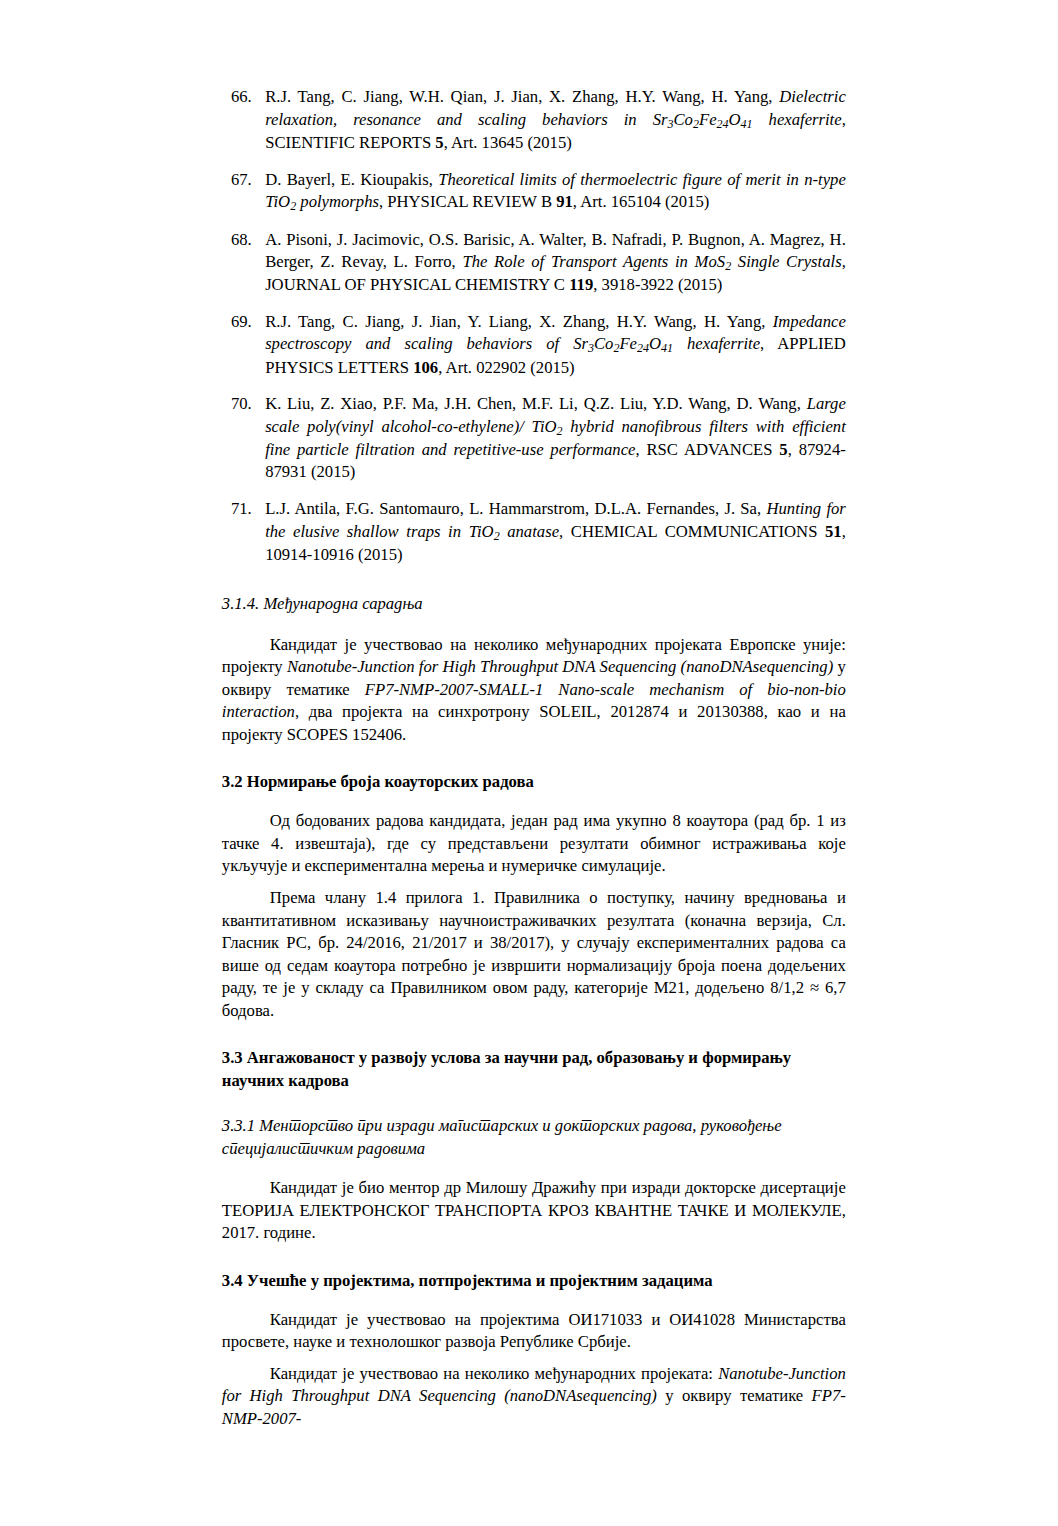66. R.J. Tang, C. Jiang, W.H. Qian, J. Jian, X. Zhang, H.Y. Wang, H. Yang, Dielectric relaxation, resonance and scaling behaviors in Sr3 Co2 Fe24 O41 hexaferrite, SCIENTIFIC REPORTS 5, Art. 13645 (2015)
67. D. Bayerl, E. Kioupakis, Theoretical limits of thermoelectric figure of merit in n-type TiO2 polymorphs, PHYSICAL REVIEW B 91, Art. 165104 (2015)
68. A. Pisoni, J. Jacimovic, O.S. Barisic, A. Walter, B. Nafradi, P. Bugnon, A. Magrez, H. Berger, Z. Revay, L. Forro, The Role of Transport Agents in MoS2 Single Crystals, JOURNAL OF PHYSICAL CHEMISTRY C 119, 3918-3922 (2015)
69. R.J. Tang, C. Jiang, J. Jian, Y. Liang, X. Zhang, H.Y. Wang, H. Yang, Impedance spectroscopy and scaling behaviors of Sr3 Co2 Fe24 O41 hexaferrite, APPLIED PHYSICS LETTERS 106, Art. 022902 (2015)
70. K. Liu, Z. Xiao, P.F. Ma, J.H. Chen, M.F. Li, Q.Z. Liu, Y.D. Wang, D. Wang, Large scale poly(vinyl alcohol-co-ethylene)/ TiO2 hybrid nanofibrous filters with efficient fine particle filtration and repetitive-use performance, RSC ADVANCES 5, 87924-87931 (2015)
71. L.J. Antila, F.G. Santomauro, L. Hammarstrom, D.L.A. Fernandes, J. Sa, Hunting for the elusive shallow traps in TiO2 anatase, CHEMICAL COMMUNICATIONS 51, 10914-10916 (2015)
3.1.4. Међународна сарадња
Кандидат је учествовао на неколико међународних пројеката Европске уније: пројекту Nanotube-Junction for High Throughput DNA Sequencing (nanoDNAsequencing) у оквиру тематике FP7-NMP-2007-SMALL-1 Nano-scale mechanism of bio-non-bio interaction, два пројекта на синхротрону SOLEIL, 2012874 и 20130388, као и на пројекту SCOPES 152406.
3.2 Нормирање броја коауторских радова
Од бодованих радова кандидата, један рад има укупно 8 коаутора (рад бр. 1 из тачке 4. извештаја), где су представљени резултати обимног истраживања које укључује и експериментална мерења и нумеричке симулације.
Према члану 1.4 прилога 1. Правилника о поступку, начину вредновања и квантитативном исказивању научноистраживачких резултата (коначна верзија, Сл. Гласник РС, бр. 24/2016, 21/2017 и 38/2017), у случају експерименталних радова са више од седам коаутора потребно је извршити нормализацију броја поена додељених раду, те је у складу са Правилником овом раду, категорије М21, додељено 8/1,2 ≈ 6,7 бодова.
3.3 Ангажованост у развоју услова за научни рад, образовању и формирању научних кадрова
3.3.1 Менторство при изради магистарских и докторских радова, руковођење специјалистичким радовима
Кандидат је био ментор др Милошу Дражићу при изради докторске дисертације ТЕОРИЈА ЕЛЕКТРОНСКОГ ТРАНСПОРТА КРОЗ КВАНТНЕ ТАЧКЕ И МОЛЕКУЛЕ, 2017. године.
3.4 Учешће у пројектима, потпројектима и пројектним задацима
Кандидат је учествовао на пројектима ОИ171033 и ОИ41028 Министарства просвете, науке и технолошког развоја Републике Србије.
Кандидат је учествовао на неколико међународних пројеката: Nanotube-Junction for High Throughput DNA Sequencing (nanoDNAsequencing) у оквиру тематике FP7-NMP-2007-